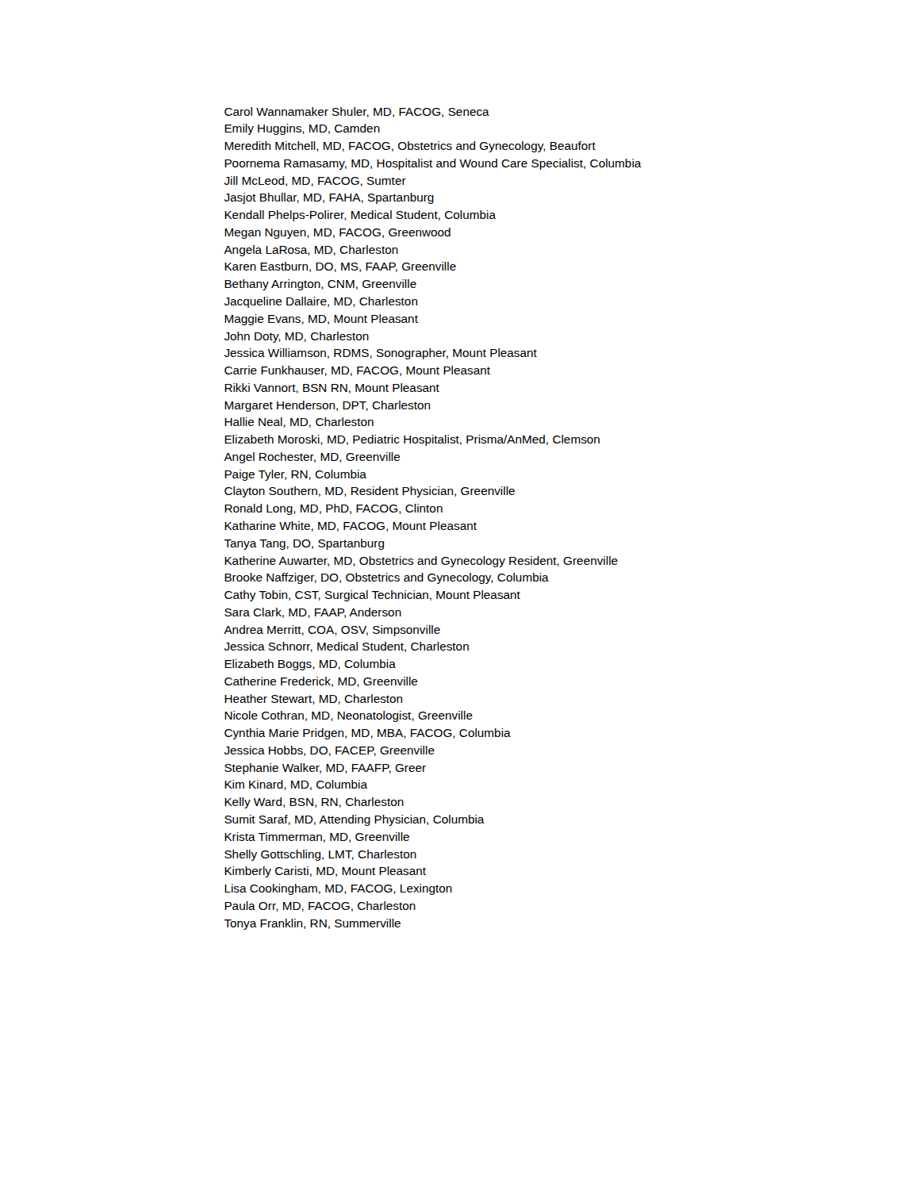Carol Wannamaker Shuler, MD, FACOG, Seneca
Emily Huggins, MD, Camden
Meredith Mitchell, MD, FACOG, Obstetrics and Gynecology, Beaufort
Poornema Ramasamy, MD, Hospitalist and Wound Care Specialist, Columbia
Jill McLeod, MD, FACOG, Sumter
Jasjot Bhullar, MD, FAHA, Spartanburg
Kendall Phelps-Polirer, Medical Student, Columbia
Megan Nguyen, MD, FACOG, Greenwood
Angela LaRosa, MD, Charleston
Karen Eastburn, DO, MS, FAAP, Greenville
Bethany Arrington, CNM, Greenville
Jacqueline Dallaire, MD, Charleston
Maggie Evans, MD, Mount Pleasant
John Doty, MD, Charleston
Jessica Williamson, RDMS, Sonographer, Mount Pleasant
Carrie Funkhauser, MD, FACOG, Mount Pleasant
Rikki Vannort, BSN RN, Mount Pleasant
Margaret Henderson, DPT, Charleston
Hallie Neal, MD, Charleston
Elizabeth Moroski, MD, Pediatric Hospitalist, Prisma/AnMed, Clemson
Angel Rochester, MD, Greenville
Paige Tyler, RN, Columbia
Clayton Southern, MD, Resident Physician, Greenville
Ronald Long, MD, PhD, FACOG, Clinton
Katharine White, MD, FACOG, Mount Pleasant
Tanya Tang, DO, Spartanburg
Katherine Auwarter, MD, Obstetrics and Gynecology Resident, Greenville
Brooke Naffziger, DO, Obstetrics and Gynecology, Columbia
Cathy Tobin, CST, Surgical Technician, Mount Pleasant
Sara Clark, MD, FAAP, Anderson
Andrea Merritt, COA, OSV, Simpsonville
Jessica Schnorr, Medical Student, Charleston
Elizabeth Boggs, MD, Columbia
Catherine Frederick, MD, Greenville
Heather Stewart, MD, Charleston
Nicole Cothran, MD, Neonatologist, Greenville
Cynthia Marie Pridgen, MD, MBA, FACOG, Columbia
Jessica Hobbs, DO, FACEP, Greenville
Stephanie Walker, MD, FAAFP, Greer
Kim Kinard, MD, Columbia
Kelly Ward, BSN, RN, Charleston
Sumit Saraf, MD, Attending Physician, Columbia
Krista Timmerman, MD, Greenville
Shelly Gottschling, LMT, Charleston
Kimberly Caristi, MD, Mount Pleasant
Lisa Cookingham, MD, FACOG, Lexington
Paula Orr, MD, FACOG, Charleston
Tonya Franklin, RN, Summerville